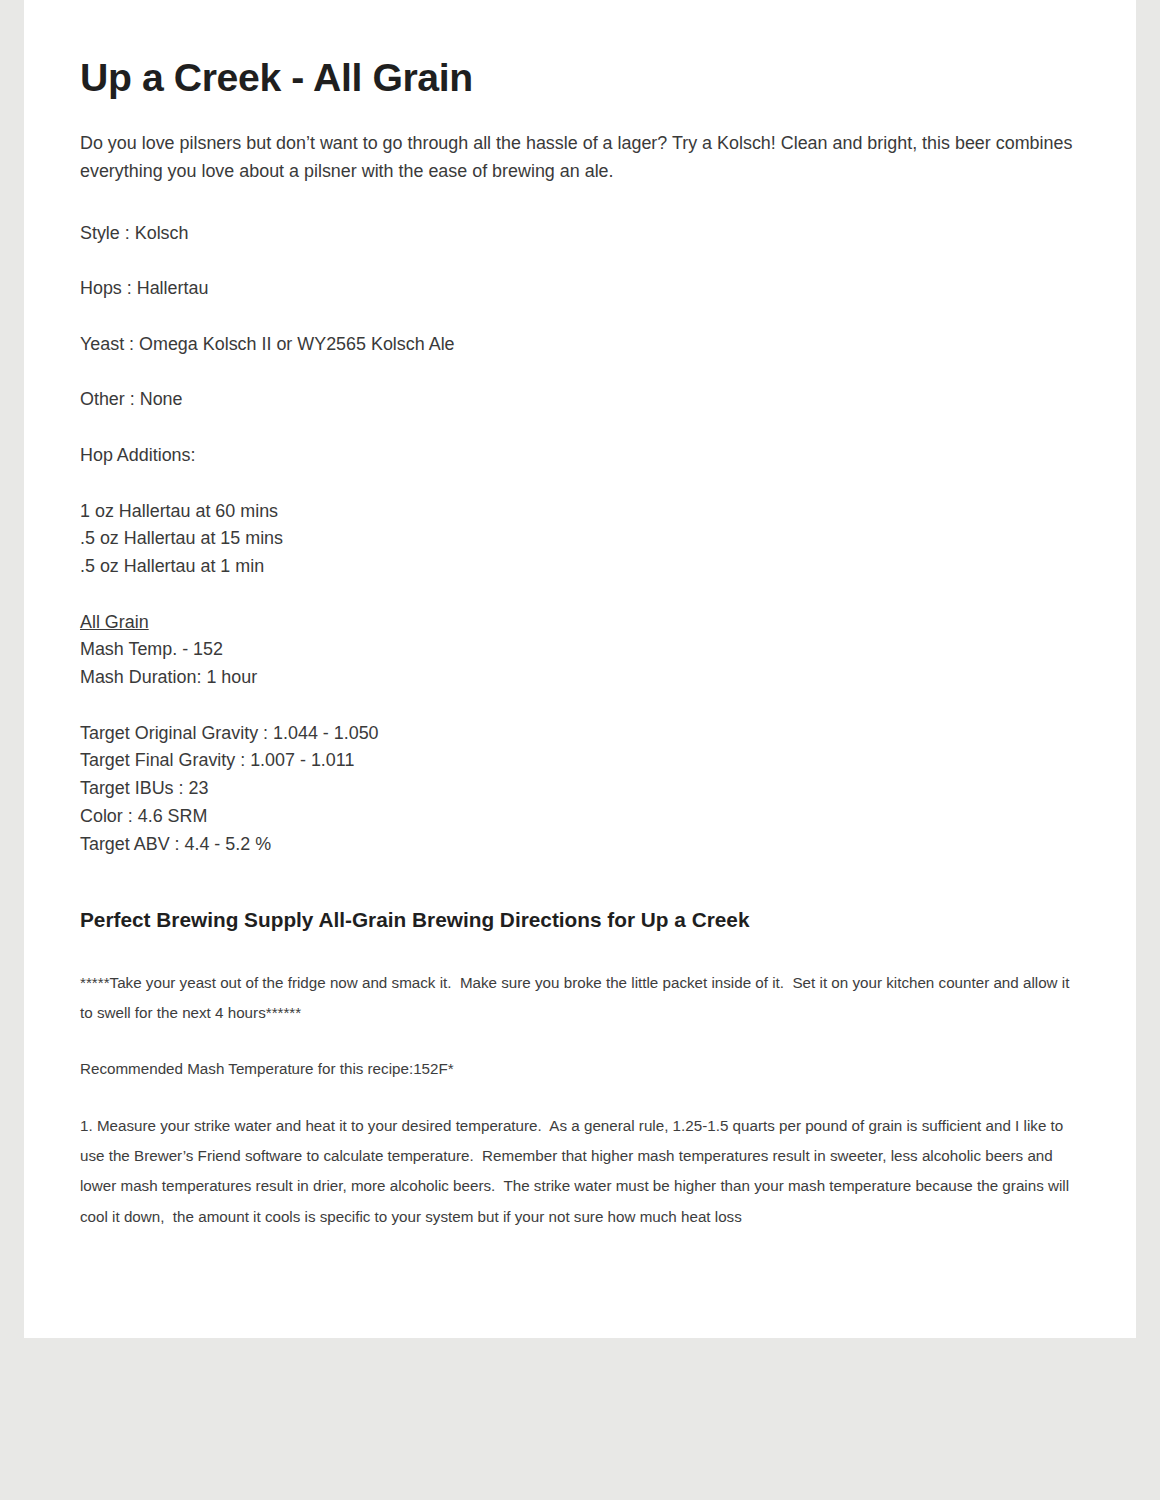Up a Creek - All Grain
Do you love pilsners but don’t want to go through all the hassle of a lager? Try a Kolsch! Clean and bright, this beer combines everything you love about a pilsner with the ease of brewing an ale.
Style : Kolsch
Hops : Hallertau
Yeast : Omega Kolsch II or WY2565 Kolsch Ale
Other : None
Hop Additions:
1 oz Hallertau at 60 mins .5 oz Hallertau at 15 mins .5 oz Hallertau at 1 min
All Grain Mash Temp. - 152 Mash Duration: 1 hour
Target Original Gravity : 1.044 - 1.050 Target Final Gravity : 1.007 - 1.011 Target IBUs : 23 Color : 4.6 SRM Target ABV : 4.4 - 5.2 %
Perfect Brewing Supply All-Grain Brewing Directions for Up a Creek
*****Take your yeast out of the fridge now and smack it. Make sure you broke the little packet inside of it. Set it on your kitchen counter and allow it to swell for the next 4 hours******
Recommended Mash Temperature for this recipe:152F*
1. Measure your strike water and heat it to your desired temperature. As a general rule, 1.25-1.5 quarts per pound of grain is sufficient and I like to use the Brewer’s Friend software to calculate temperature. Remember that higher mash temperatures result in sweeter, less alcoholic beers and lower mash temperatures result in drier, more alcoholic beers. The strike water must be higher than your mash temperature because the grains will cool it down, the amount it cools is specific to your system but if your not sure how much heat loss